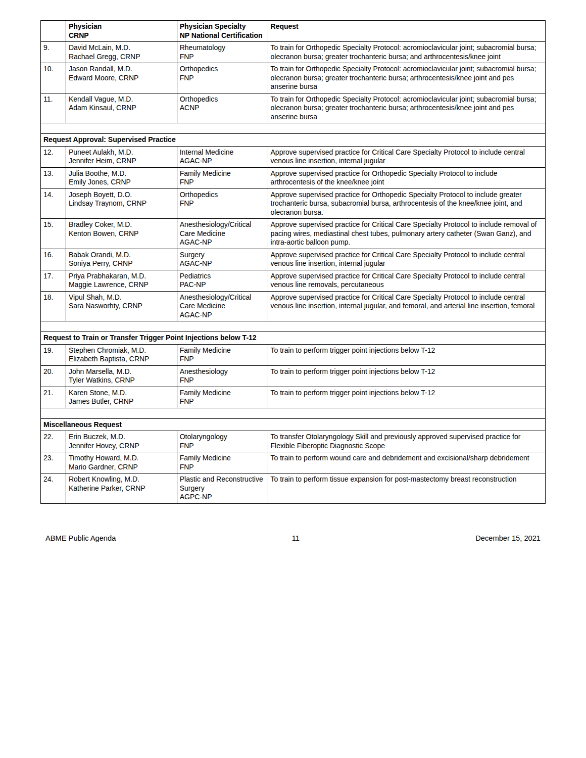| | Physician CRNP | Physician Specialty NP National Certification | Request |
| --- | --- | --- | --- |
| 9. | David McLain, M.D. Rachael Gregg, CRNP | Rheumatology FNP | To train for Orthopedic Specialty Protocol: acromioclavicular joint; subacromial bursa; olecranon bursa; greater trochanteric bursa; and arthrocentesis/knee joint |
| 10. | Jason Randall, M.D. Edward Moore, CRNP | Orthopedics FNP | To train for Orthopedic Specialty Protocol: acromioclavicular joint; subacromial bursa; olecranon bursa; greater trochanteric bursa; arthrocentesis/knee joint and pes anserine bursa |
| 11. | Kendall Vague, M.D. Adam Kinsaul, CRNP | Orthopedics ACNP | To train for Orthopedic Specialty Protocol: acromioclavicular joint; subacromial bursa; olecranon bursa; greater trochanteric bursa; arthrocentesis/knee joint and pes anserine bursa |
| Request Approval: Supervised Practice |
| 12. | Puneet Aulakh, M.D. Jennifer Heim, CRNP | Internal Medicine AGAC-NP | Approve supervised practice for Critical Care Specialty Protocol to include central venous line insertion, internal jugular |
| 13. | Julia Boothe, M.D. Emily Jones, CRNP | Family Medicine FNP | Approve supervised practice for Orthopedic Specialty Protocol to include arthrocentesis of the knee/knee joint |
| 14. | Joseph Boyett, D.O. Lindsay Traynom, CRNP | Orthopedics FNP | Approve supervised practice for Orthopedic Specialty Protocol to include greater trochanteric bursa, subacromial bursa, arthrocentesis of the knee/knee joint, and olecranon bursa. |
| 15. | Bradley Coker, M.D. Kenton Bowen, CRNP | Anesthesiology/Critical Care Medicine AGAC-NP | Approve supervised practice for Critical Care Specialty Protocol to include removal of pacing wires, mediastinal chest tubes, pulmonary artery catheter (Swan Ganz), and intra-aortic balloon pump. |
| 16. | Babak Orandi, M.D. Soniya Perry, CRNP | Surgery AGAC-NP | Approve supervised practice for Critical Care Specialty Protocol to include central venous line insertion, internal jugular |
| 17. | Priya Prabhakaran, M.D. Maggie Lawrence, CRNP | Pediatrics PAC-NP | Approve supervised practice for Critical Care Specialty Protocol to include central venous line removals, percutaneous |
| 18. | Vipul Shah, M.D. Sara Nasworhty, CRNP | Anesthesiology/Critical Care Medicine AGAC-NP | Approve supervised practice for Critical Care Specialty Protocol to include central venous line insertion, internal jugular, and femoral, and arterial line insertion, femoral |
| Request to Train or Transfer Trigger Point Injections below T-12 |
| 19. | Stephen Chromiak, M.D. Elizabeth Baptista, CRNP | Family Medicine FNP | To train to perform trigger point injections below T-12 |
| 20. | John Marsella, M.D. Tyler Watkins, CRNP | Anesthesiology FNP | To train to perform trigger point injections below T-12 |
| 21. | Karen Stone, M.D. James Butler, CRNP | Family Medicine FNP | To train to perform trigger point injections below T-12 |
| Miscellaneous Request |
| 22. | Erin Buczek, M.D. Jennifer Hovey, CRNP | Otolaryngology FNP | To transfer Otolaryngology Skill and previously approved supervised practice for Flexible Fiberoptic Diagnostic Scope |
| 23. | Timothy Howard, M.D. Mario Gardner, CRNP | Family Medicine FNP | To train to perform wound care and debridement and excisional/sharp debridement |
| 24. | Robert Knowling, M.D. Katherine Parker, CRNP | Plastic and Reconstructive Surgery AGPC-NP | To train to perform tissue expansion for post-mastectomy breast reconstruction |
ABME Public Agenda
11
December 15, 2021